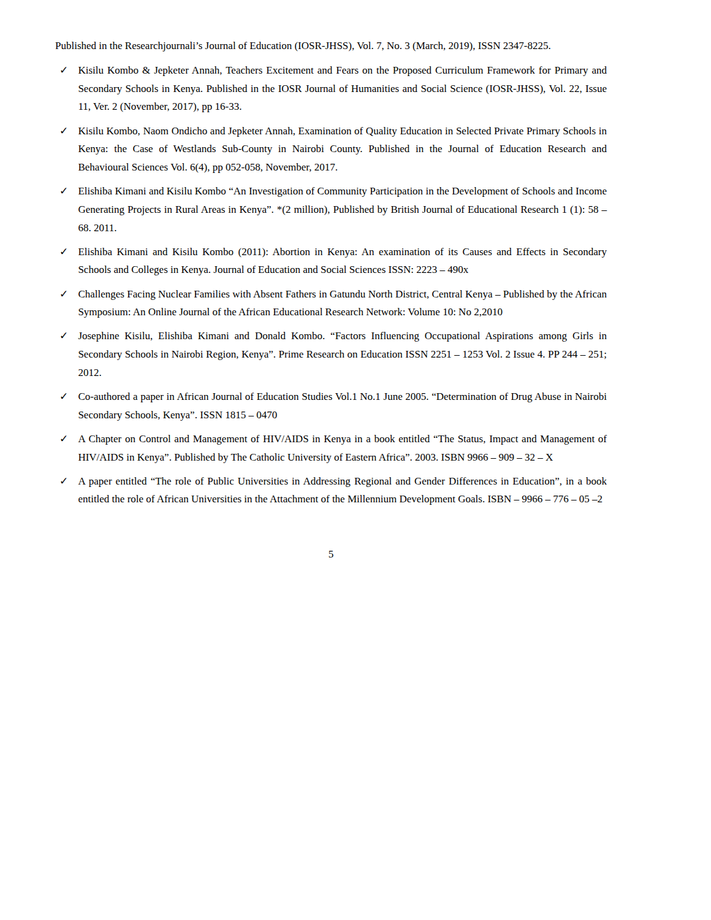Published in the Researchjournali’s Journal of Education (IOSR-JHSS), Vol. 7, No. 3 (March, 2019), ISSN 2347-8225.
Kisilu Kombo & Jepketer Annah, Teachers Excitement and Fears on the Proposed Curriculum Framework for Primary and Secondary Schools in Kenya. Published in the IOSR Journal of Humanities and Social Science (IOSR-JHSS), Vol. 22, Issue 11, Ver. 2 (November, 2017), pp 16-33.
Kisilu Kombo, Naom Ondicho and Jepketer Annah, Examination of Quality Education in Selected Private Primary Schools in Kenya: the Case of Westlands Sub-County in Nairobi County. Published in the Journal of Education Research and Behavioural Sciences Vol. 6(4), pp 052-058, November, 2017.
Elishiba Kimani and Kisilu Kombo “An Investigation of Community Participation in the Development of Schools and Income Generating Projects in Rural Areas in Kenya”. *(2 million), Published by British Journal of Educational Research 1 (1): 58 – 68. 2011.
Elishiba Kimani and Kisilu Kombo (2011): Abortion in Kenya: An examination of its Causes and Effects in Secondary Schools and Colleges in Kenya. Journal of Education and Social Sciences ISSN: 2223 – 490x
Challenges Facing Nuclear Families with Absent Fathers in Gatundu North District, Central Kenya – Published by the African Symposium: An Online Journal of the African Educational Research Network: Volume 10: No 2,2010
Josephine Kisilu, Elishiba Kimani and Donald Kombo. “Factors Influencing Occupational Aspirations among Girls in Secondary Schools in Nairobi Region, Kenya”. Prime Research on Education ISSN 2251 – 1253 Vol. 2 Issue 4. PP 244 – 251; 2012.
Co-authored a paper in African Journal of Education Studies Vol.1 No.1 June 2005. “Determination of Drug Abuse in Nairobi Secondary Schools, Kenya”. ISSN 1815 – 0470
A Chapter on Control and Management of HIV/AIDS in Kenya in a book entitled “The Status, Impact and Management of HIV/AIDS in Kenya”. Published by The Catholic University of Eastern Africa”. 2003. ISBN 9966 – 909 – 32 – X
A paper entitled “The role of Public Universities in Addressing Regional and Gender Differences in Education”, in a book entitled the role of African Universities in the Attachment of the Millennium Development Goals. ISBN – 9966 – 776 – 05 –2
5